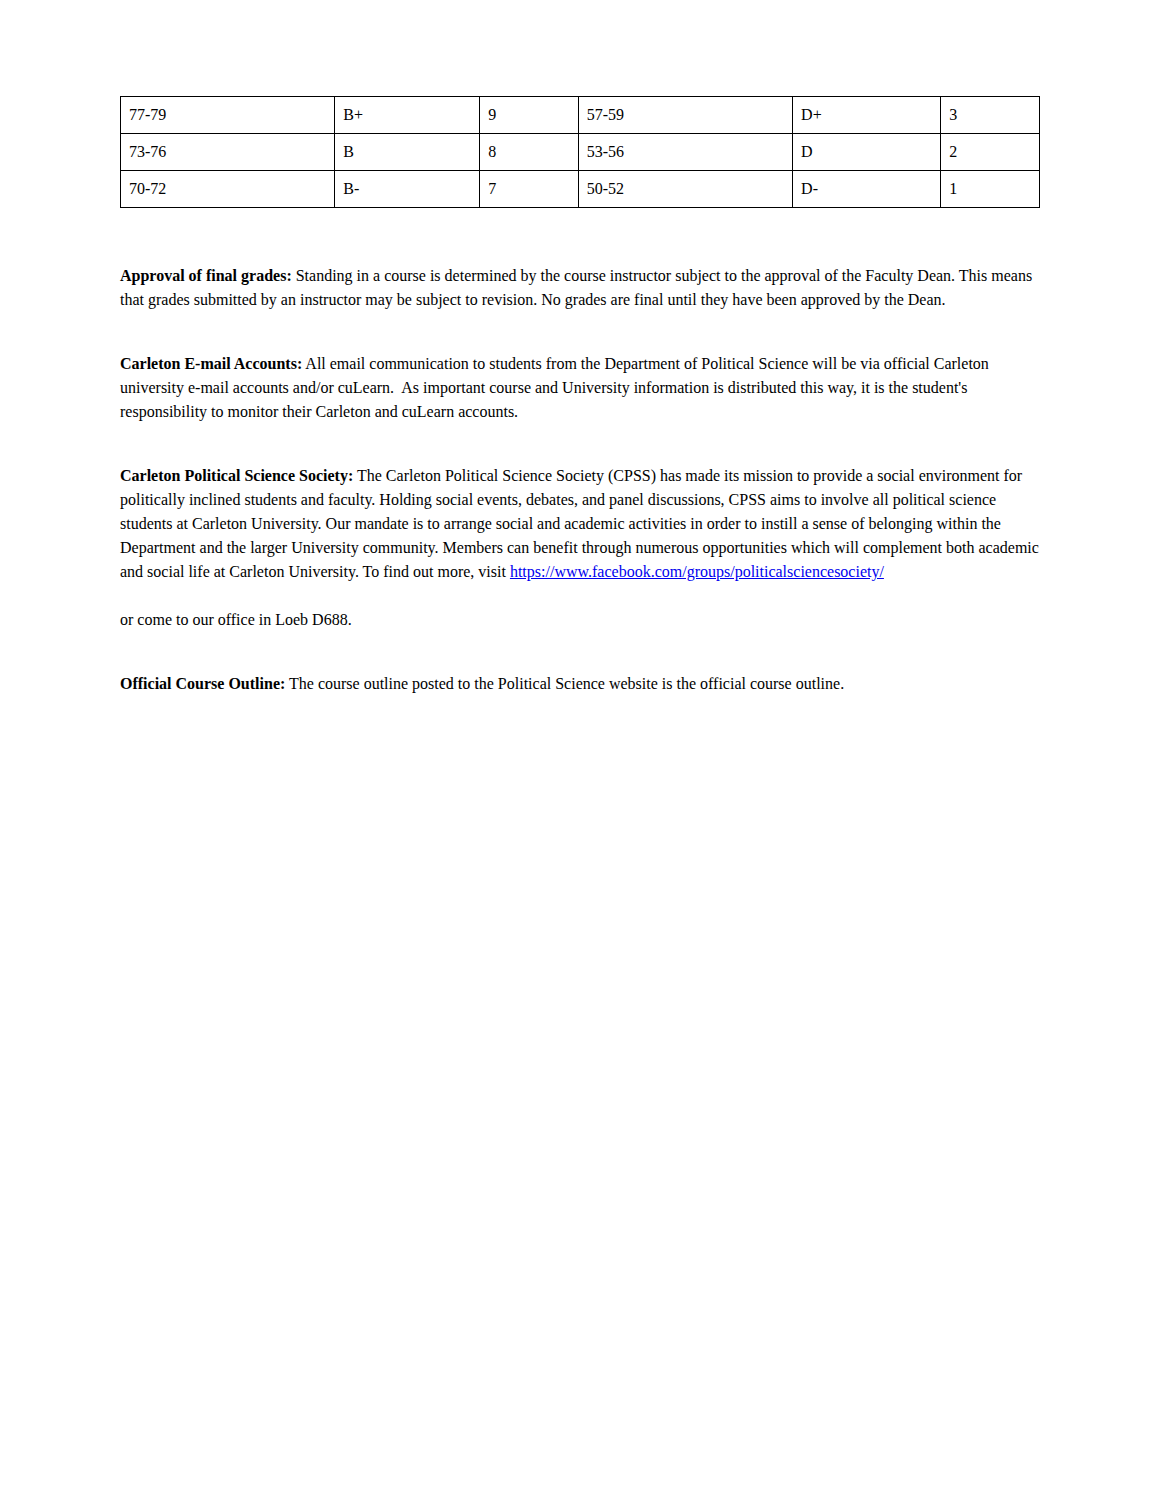| 77-79 | B+ | 9 | 57-59 | D+ | 3 |
| 73-76 | B | 8 | 53-56 | D | 2 |
| 70-72 | B- | 7 | 50-52 | D- | 1 |
Approval of final grades: Standing in a course is determined by the course instructor subject to the approval of the Faculty Dean. This means that grades submitted by an instructor may be subject to revision. No grades are final until they have been approved by the Dean.
Carleton E-mail Accounts: All email communication to students from the Department of Political Science will be via official Carleton university e-mail accounts and/or cuLearn. As important course and University information is distributed this way, it is the student's responsibility to monitor their Carleton and cuLearn accounts.
Carleton Political Science Society: The Carleton Political Science Society (CPSS) has made its mission to provide a social environment for politically inclined students and faculty. Holding social events, debates, and panel discussions, CPSS aims to involve all political science students at Carleton University. Our mandate is to arrange social and academic activities in order to instill a sense of belonging within the Department and the larger University community. Members can benefit through numerous opportunities which will complement both academic and social life at Carleton University. To find out more, visit https://www.facebook.com/groups/politicalsciencesociety/
or come to our office in Loeb D688.
Official Course Outline: The course outline posted to the Political Science website is the official course outline.